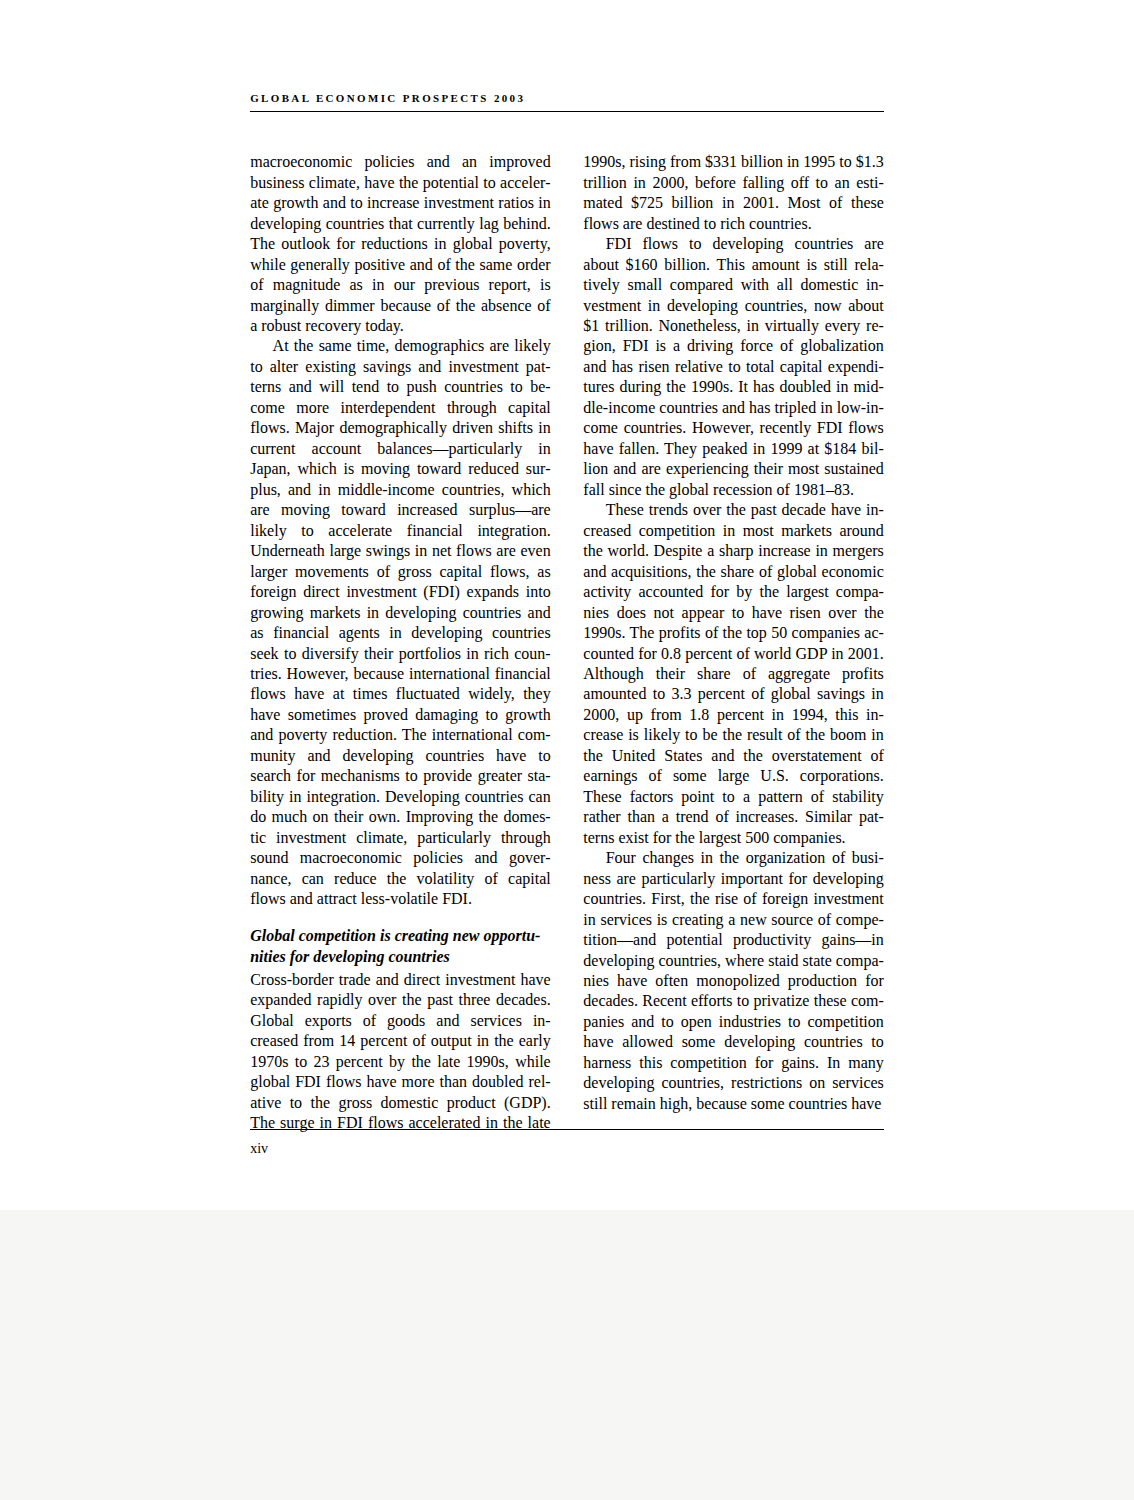Global Economic Prospects 2003
macroeconomic policies and an improved business climate, have the potential to accelerate growth and to increase investment ratios in developing countries that currently lag behind. The outlook for reductions in global poverty, while generally positive and of the same order of magnitude as in our previous report, is marginally dimmer because of the absence of a robust recovery today.
At the same time, demographics are likely to alter existing savings and investment patterns and will tend to push countries to become more interdependent through capital flows. Major demographically driven shifts in current account balances—particularly in Japan, which is moving toward reduced surplus, and in middle-income countries, which are moving toward increased surplus—are likely to accelerate financial integration. Underneath large swings in net flows are even larger movements of gross capital flows, as foreign direct investment (FDI) expands into growing markets in developing countries and as financial agents in developing countries seek to diversify their portfolios in rich countries. However, because international financial flows have at times fluctuated widely, they have sometimes proved damaging to growth and poverty reduction. The international community and developing countries have to search for mechanisms to provide greater stability in integration. Developing countries can do much on their own. Improving the domestic investment climate, particularly through sound macroeconomic policies and governance, can reduce the volatility of capital flows and attract less-volatile FDI.
Global competition is creating new opportunities for developing countries
Cross-border trade and direct investment have expanded rapidly over the past three decades. Global exports of goods and services increased from 14 percent of output in the early 1970s to 23 percent by the late 1990s, while global FDI flows have more than doubled relative to the gross domestic product (GDP). The surge in FDI flows accelerated in the late 1990s, rising from $331 billion in 1995 to $1.3 trillion in 2000, before falling off to an estimated $725 billion in 2001. Most of these flows are destined to rich countries.
FDI flows to developing countries are about $160 billion. This amount is still relatively small compared with all domestic investment in developing countries, now about $1 trillion. Nonetheless, in virtually every region, FDI is a driving force of globalization and has risen relative to total capital expenditures during the 1990s. It has doubled in middle-income countries and has tripled in low-income countries. However, recently FDI flows have fallen. They peaked in 1999 at $184 billion and are experiencing their most sustained fall since the global recession of 1981–83.
These trends over the past decade have increased competition in most markets around the world. Despite a sharp increase in mergers and acquisitions, the share of global economic activity accounted for by the largest companies does not appear to have risen over the 1990s. The profits of the top 50 companies accounted for 0.8 percent of world GDP in 2001. Although their share of aggregate profits amounted to 3.3 percent of global savings in 2000, up from 1.8 percent in 1994, this increase is likely to be the result of the boom in the United States and the overstatement of earnings of some large U.S. corporations. These factors point to a pattern of stability rather than a trend of increases. Similar patterns exist for the largest 500 companies.
Four changes in the organization of business are particularly important for developing countries. First, the rise of foreign investment in services is creating a new source of competition—and potential productivity gains—in developing countries, where staid state companies have often monopolized production for decades. Recent efforts to privatize these companies and to open industries to competition have allowed some developing countries to harness this competition for gains. In many developing countries, restrictions on services still remain high, because some countries have
xiv